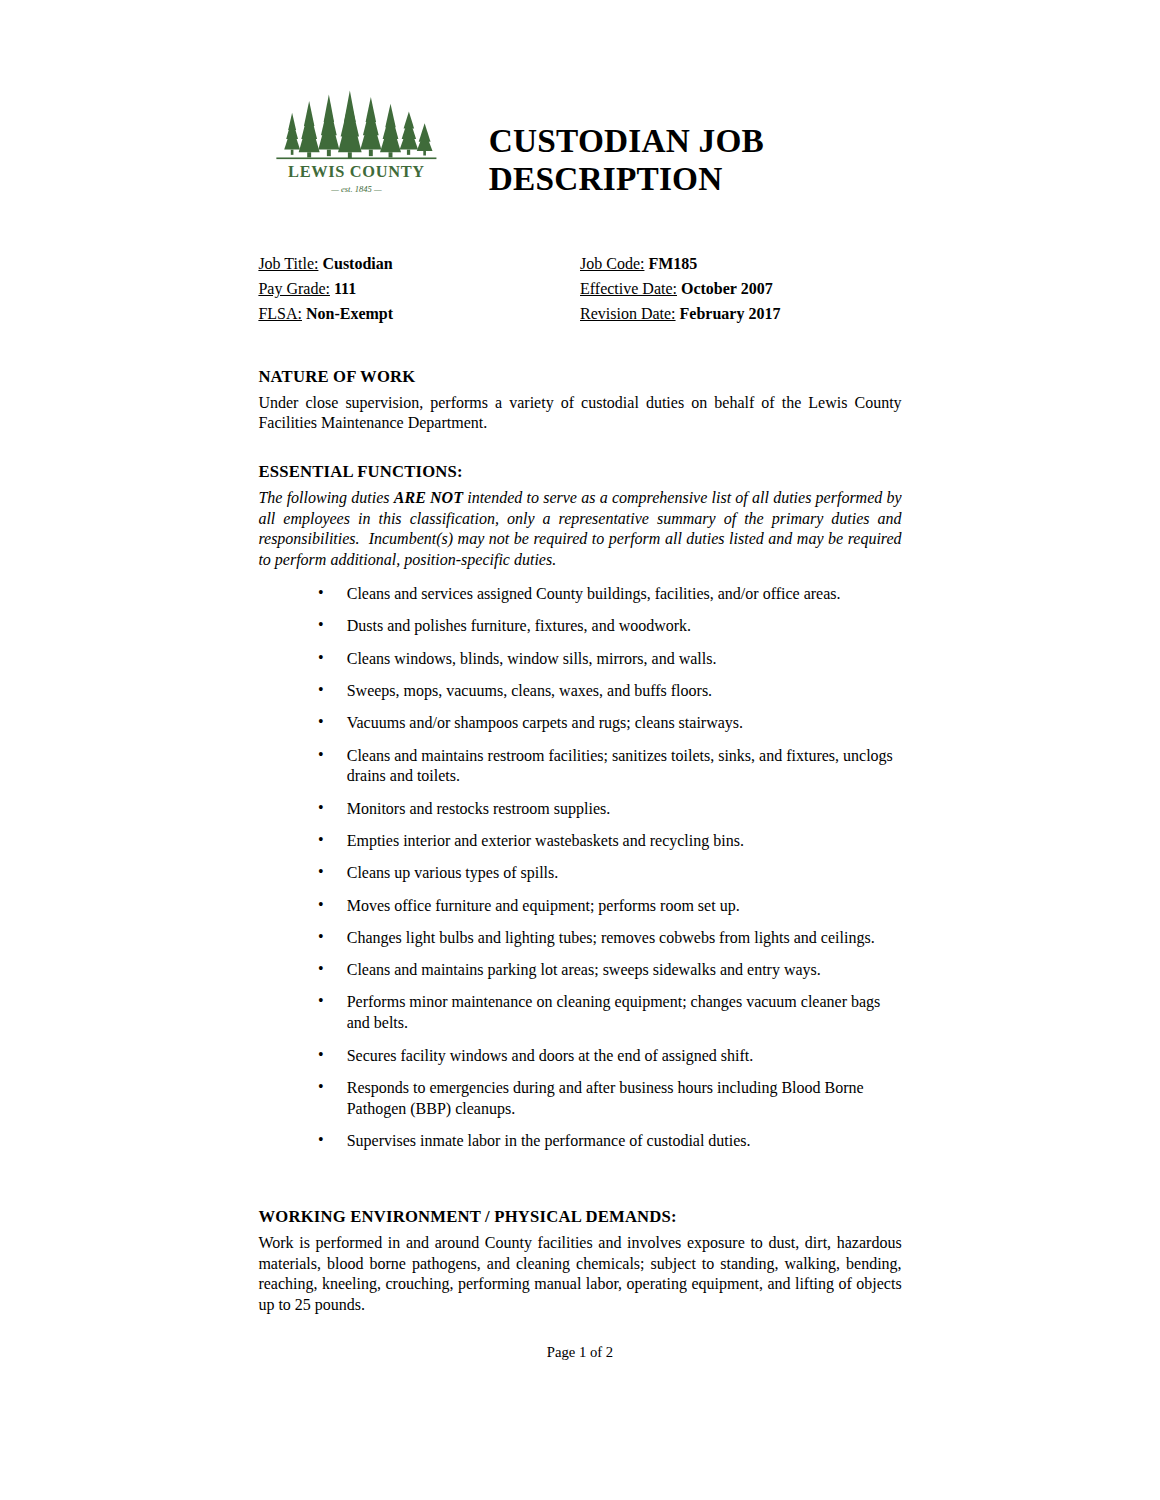LEWIS COUNTY — est. 1845 —
CUSTODIAN JOB DESCRIPTION
| Job Title: Custodian | Job Code: FM185 |
| Pay Grade: 111 | Effective Date: October 2007 |
| FLSA: Non-Exempt | Revision Date: February 2017 |
NATURE OF WORK
Under close supervision, performs a variety of custodial duties on behalf of the Lewis County Facilities Maintenance Department.
ESSENTIAL FUNCTIONS:
The following duties ARE NOT intended to serve as a comprehensive list of all duties performed by all employees in this classification, only a representative summary of the primary duties and responsibilities. Incumbent(s) may not be required to perform all duties listed and may be required to perform additional, position-specific duties.
Cleans and services assigned County buildings, facilities, and/or office areas.
Dusts and polishes furniture, fixtures, and woodwork.
Cleans windows, blinds, window sills, mirrors, and walls.
Sweeps, mops, vacuums, cleans, waxes, and buffs floors.
Vacuums and/or shampoos carpets and rugs; cleans stairways.
Cleans and maintains restroom facilities; sanitizes toilets, sinks, and fixtures, unclogs drains and toilets.
Monitors and restocks restroom supplies.
Empties interior and exterior wastebaskets and recycling bins.
Cleans up various types of spills.
Moves office furniture and equipment; performs room set up.
Changes light bulbs and lighting tubes; removes cobwebs from lights and ceilings.
Cleans and maintains parking lot areas; sweeps sidewalks and entry ways.
Performs minor maintenance on cleaning equipment; changes vacuum cleaner bags and belts.
Secures facility windows and doors at the end of assigned shift.
Responds to emergencies during and after business hours including Blood Borne Pathogen (BBP) cleanups.
Supervises inmate labor in the performance of custodial duties.
WORKING ENVIRONMENT / PHYSICAL DEMANDS:
Work is performed in and around County facilities and involves exposure to dust, dirt, hazardous materials, blood borne pathogens, and cleaning chemicals; subject to standing, walking, bending, reaching, kneeling, crouching, performing manual labor, operating equipment, and lifting of objects up to 25 pounds.
Page 1 of 2